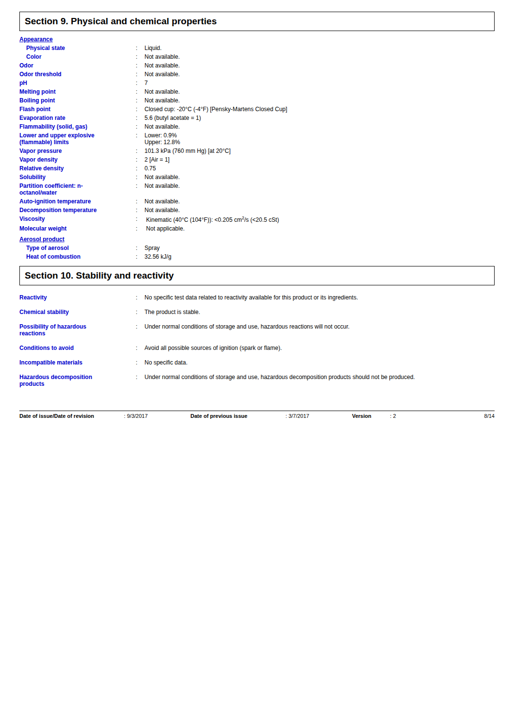Section 9. Physical and chemical properties
Appearance
| Physical state | : | Liquid. |
| Color | : | Not available. |
| Odor | : | Not available. |
| Odor threshold | : | Not available. |
| pH | : | 7 |
| Melting point | : | Not available. |
| Boiling point | : | Not available. |
| Flash point | : | Closed cup: -20°C (-4°F) [Pensky-Martens Closed Cup] |
| Evaporation rate | : | 5.6 (butyl acetate = 1) |
| Flammability (solid, gas) | : | Not available. |
| Lower and upper explosive (flammable) limits | : | Lower: 0.9% Upper: 12.8% |
| Vapor pressure | : | 101.3 kPa (760 mm Hg) [at 20°C] |
| Vapor density | : | 2 [Air = 1] |
| Relative density | : | 0.75 |
| Solubility | : | Not available. |
| Partition coefficient: n- octanol/water | : | Not available. |
| Auto-ignition temperature | : | Not available. |
| Decomposition temperature | : | Not available. |
| Viscosity | : | Kinematic (40°C (104°F)): <0.205 cm 2 /s (<20.5 cSt) |
| Molecular weight | : | Not applicable. |
Aerosol product
| Type of aerosol | : | Spray |
| Heat of combustion | : | 32.56 kJ/g |
Section 10. Stability and reactivity
| Reactivity | : | No specific test data related to reactivity available for this product or its ingredients. |
| Chemical stability | : | The product is stable. |
| Possibility of hazardous reactions | : | Under normal conditions of storage and use, hazardous reactions will not occur. |
| Conditions to avoid | : | Avoid all possible sources of ignition (spark or flame). |
| Incompatible materials | : | No specific data. |
| Hazardous decomposition products | : | Under normal conditions of storage and use, hazardous decomposition products should not be produced. |
| Date of issue/Date of revision | : 9/3/2017 | Date of previous issue | : 3/7/2017 | Version | : 2 | 8/14 |